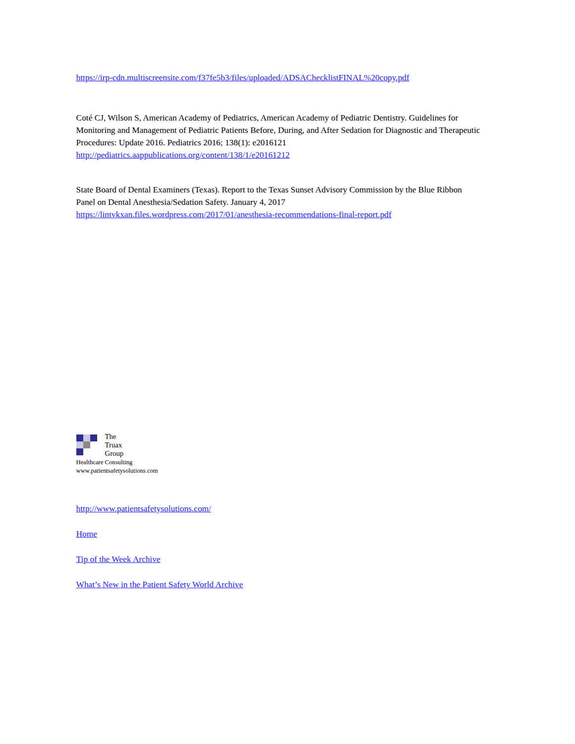https://irp-cdn.multiscreensite.com/f37fe5b3/files/uploaded/ADSAChecklistFINAL%20copy.pdf
Coté CJ, Wilson S, American Academy of Pediatrics, American Academy of Pediatric Dentistry. Guidelines for Monitoring and Management of Pediatric Patients Before, During, and After Sedation for Diagnostic and Therapeutic Procedures: Update 2016. Pediatrics 2016; 138(1): e2016121
http://pediatrics.aappublications.org/content/138/1/e20161212
State Board of Dental Examiners (Texas). Report to the Texas Sunset Advisory Commission by the Blue Ribbon Panel on Dental Anesthesia/Sedation Safety. January 4, 2017
https://lintvkxan.files.wordpress.com/2017/01/anesthesia-recommendations-final-report.pdf
The
Truax
Group
Healthcare Consulting
www.patientsafetysolutions.com
http://www.patientsafetysolutions.com/
Home
Tip of the Week Archive
What’s New in the Patient Safety World Archive